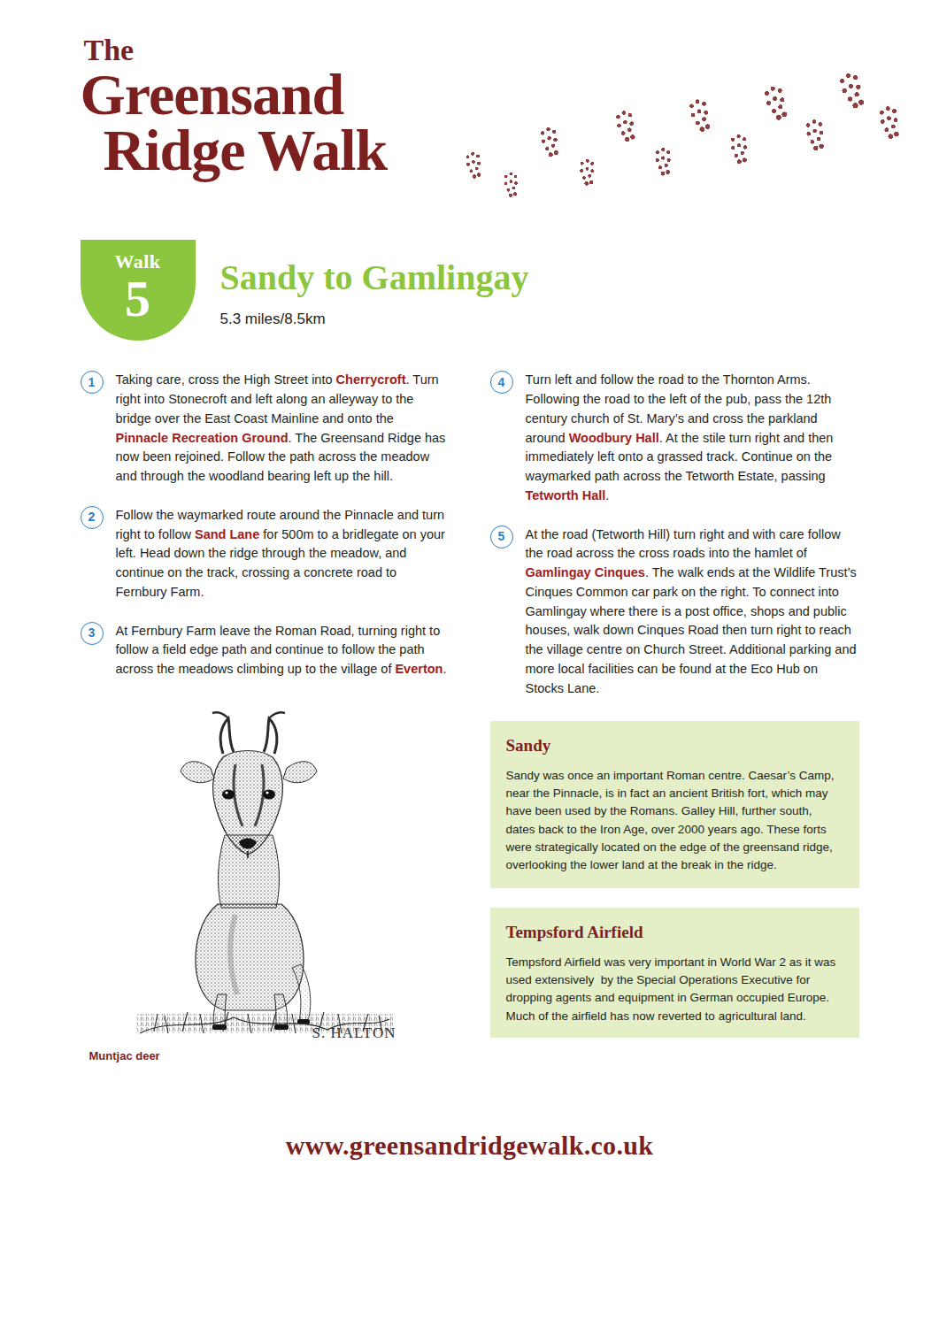The
Greensand Ridge Walk
Walk
5
Sandy to Gamlingay
5.3 miles/8.5km
1 Taking care, cross the High Street into Cherrycroft. Turn right into Stonecroft and left along an alleyway to the bridge over the East Coast Mainline and onto the Pinnacle Recreation Ground. The Greensand Ridge has now been rejoined. Follow the path across the meadow and through the woodland bearing left up the hill.
2 Follow the waymarked route around the Pinnacle and turn right to follow Sand Lane for 500m to a bridlegate on your left. Head down the ridge through the meadow, and continue on the track, crossing a concrete road to Fernbury Farm.
3 At Fernbury Farm leave the Roman Road, turning right to follow a field edge path and continue to follow the path across the meadows climbing up to the village of Everton.
S. HALTON
Muntjac deer
4 Turn left and follow the road to the Thornton Arms. Following the road to the left of the pub, pass the 12th century church of St. Mary’s and cross the parkland around Woodbury Hall. At the stile turn right and then immediately left onto a grassed track. Continue on the waymarked path across the Tetworth Estate, passing Tetworth Hall.
5 At the road (Tetworth Hill) turn right and with care follow the road across the cross roads into the hamlet of Gamlingay Cinques. The walk ends at the Wildlife Trust’s Cinques Common car park on the right. To connect into Gamlingay where there is a post office, shops and public houses, walk down Cinques Road then turn right to reach the village centre on Church Street. Additional parking and more local facilities can be found at the Eco Hub on Stocks Lane.
Sandy
Sandy was once an important Roman centre. Caesar’s Camp, near the Pinnacle, is in fact an ancient British fort, which may have been used by the Romans. Galley Hill, further south, dates back to the Iron Age, over 2000 years ago. These forts were strategically located on the edge of the greensand ridge, overlooking the lower land at the break in the ridge.
Tempsford Airfield
Tempsford Airfield was very important in World War 2 as it was used extensively by the Special Operations Executive for dropping agents and equipment in German occupied Europe. Much of the airfield has now reverted to agricultural land.
www.greensandridgewalk.co.uk